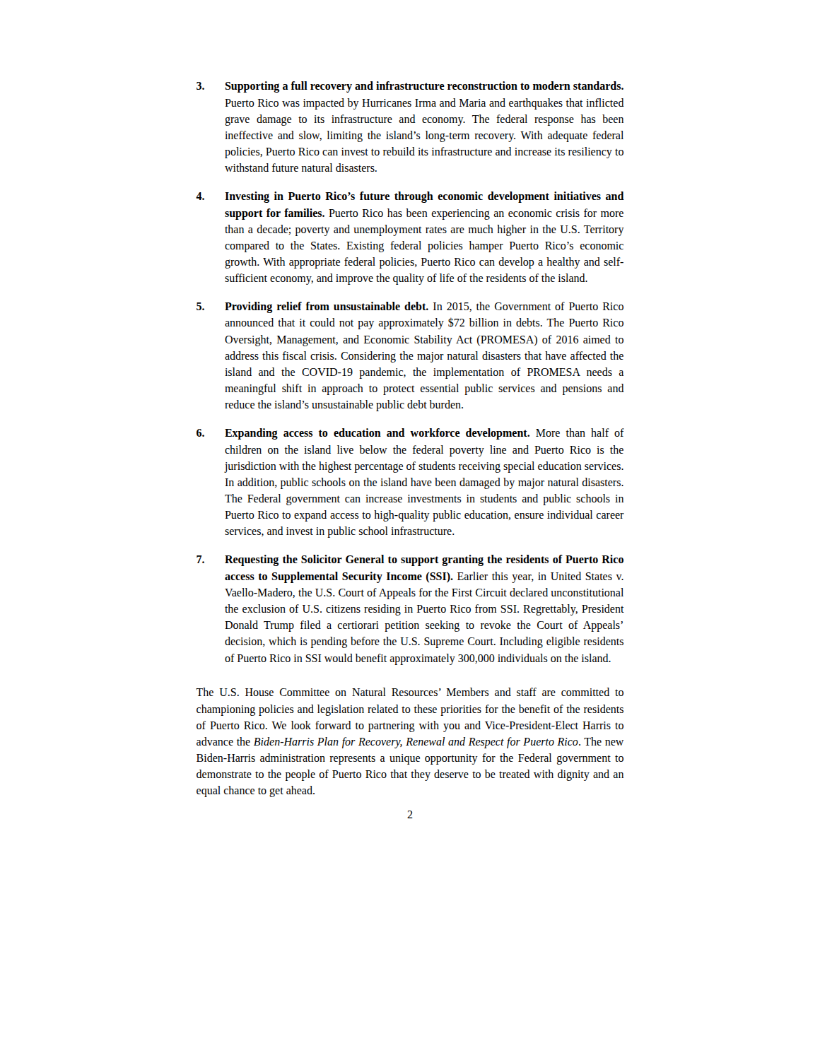3. Supporting a full recovery and infrastructure reconstruction to modern standards. Puerto Rico was impacted by Hurricanes Irma and Maria and earthquakes that inflicted grave damage to its infrastructure and economy. The federal response has been ineffective and slow, limiting the island’s long-term recovery. With adequate federal policies, Puerto Rico can invest to rebuild its infrastructure and increase its resiliency to withstand future natural disasters.
4. Investing in Puerto Rico’s future through economic development initiatives and support for families. Puerto Rico has been experiencing an economic crisis for more than a decade; poverty and unemployment rates are much higher in the U.S. Territory compared to the States. Existing federal policies hamper Puerto Rico’s economic growth. With appropriate federal policies, Puerto Rico can develop a healthy and self-sufficient economy, and improve the quality of life of the residents of the island.
5. Providing relief from unsustainable debt. In 2015, the Government of Puerto Rico announced that it could not pay approximately $72 billion in debts. The Puerto Rico Oversight, Management, and Economic Stability Act (PROMESA) of 2016 aimed to address this fiscal crisis. Considering the major natural disasters that have affected the island and the COVID-19 pandemic, the implementation of PROMESA needs a meaningful shift in approach to protect essential public services and pensions and reduce the island’s unsustainable public debt burden.
6. Expanding access to education and workforce development. More than half of children on the island live below the federal poverty line and Puerto Rico is the jurisdiction with the highest percentage of students receiving special education services. In addition, public schools on the island have been damaged by major natural disasters. The Federal government can increase investments in students and public schools in Puerto Rico to expand access to high-quality public education, ensure individual career services, and invest in public school infrastructure.
7. Requesting the Solicitor General to support granting the residents of Puerto Rico access to Supplemental Security Income (SSI). Earlier this year, in United States v. Vaello-Madero, the U.S. Court of Appeals for the First Circuit declared unconstitutional the exclusion of U.S. citizens residing in Puerto Rico from SSI. Regrettably, President Donald Trump filed a certiorari petition seeking to revoke the Court of Appeals’ decision, which is pending before the U.S. Supreme Court. Including eligible residents of Puerto Rico in SSI would benefit approximately 300,000 individuals on the island.
The U.S. House Committee on Natural Resources’ Members and staff are committed to championing policies and legislation related to these priorities for the benefit of the residents of Puerto Rico. We look forward to partnering with you and Vice-President-Elect Harris to advance the Biden-Harris Plan for Recovery, Renewal and Respect for Puerto Rico. The new Biden-Harris administration represents a unique opportunity for the Federal government to demonstrate to the people of Puerto Rico that they deserve to be treated with dignity and an equal chance to get ahead.
2